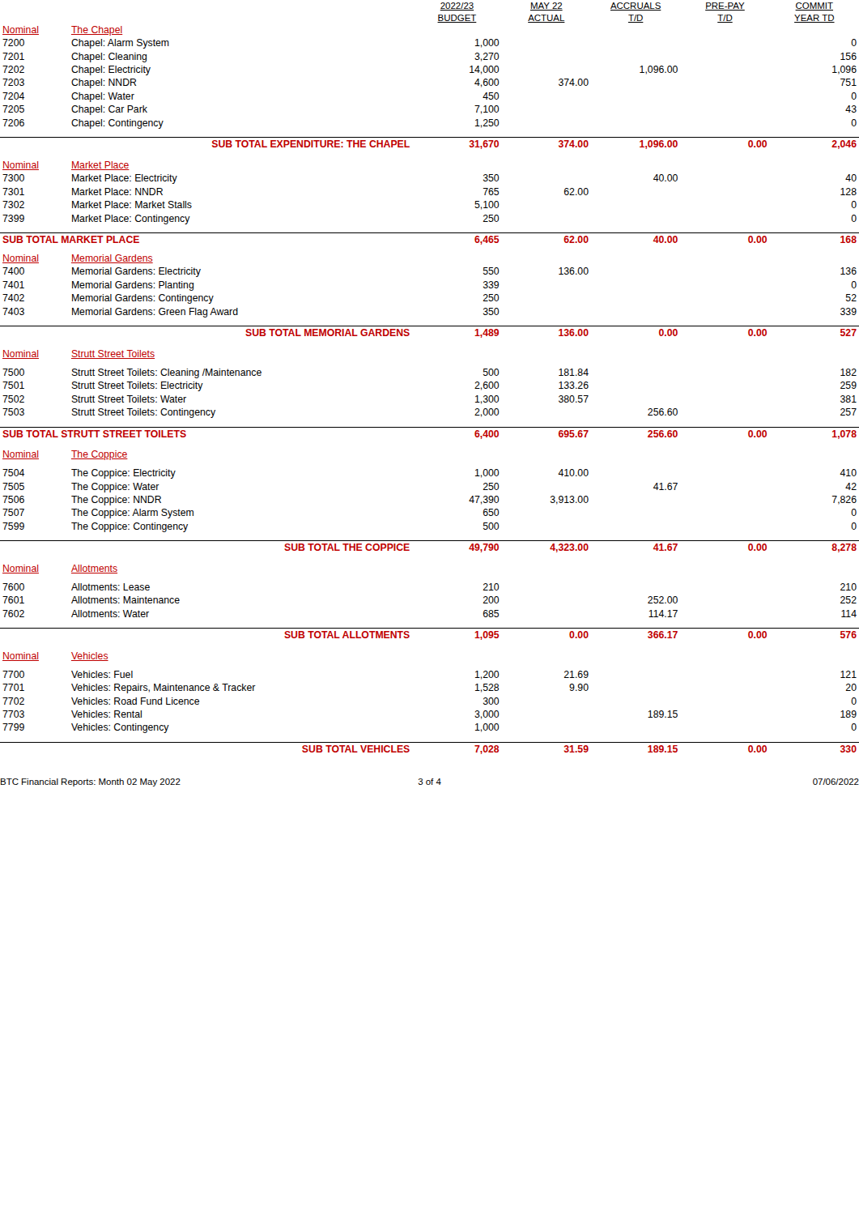| | | 2022/23 | MAY 22 | ACCRUALS | PRE-PAY | COMMIT |
| --- | --- | --- | --- | --- | --- | --- |
| | | BUDGET | ACTUAL | T/D | T/D | YEAR TD |
| Nominal | The Chapel | | | | | |
| 7200 | Chapel: Alarm System | 1,000 | | | | 0 |
| 7201 | Chapel: Cleaning | 3,270 | | | | 156 |
| 7202 | Chapel: Electricity | 14,000 | | 1,096.00 | | 1,096 |
| 7203 | Chapel: NNDR | 4,600 | 374.00 | | | 751 |
| 7204 | Chapel: Water | 450 | | | | 0 |
| 7205 | Chapel: Car Park | 7,100 | | | | 43 |
| 7206 | Chapel: Contingency | 1,250 | | | | 0 |
| | SUB TOTAL EXPENDITURE: THE CHAPEL | 31,670 | 374.00 | 1,096.00 | 0.00 | 2,046 |
| Nominal | Market Place | | | | | |
| 7300 | Market Place: Electricity | 350 | | 40.00 | | 40 |
| 7301 | Market Place: NNDR | 765 | 62.00 | | | 128 |
| 7302 | Market Place: Market Stalls | 5,100 | | | | 0 |
| 7399 | Market Place: Contingency | 250 | | | | 0 |
| SUB TOTAL MARKET PLACE | 6,465 | 62.00 | 40.00 | 0.00 | 168 |
| Nominal | Memorial Gardens | | | | | |
| 7400 | Memorial Gardens: Electricity | 550 | 136.00 | | | 136 |
| 7401 | Memorial Gardens: Planting | 339 | | | | 0 |
| 7402 | Memorial Gardens: Contingency | 250 | | | | 52 |
| 7403 | Memorial Gardens: Green Flag Award | 350 | | | | 339 |
| | SUB TOTAL MEMORIAL GARDENS | 1,489 | 136.00 | 0.00 | 0.00 | 527 |
| Nominal | Strutt Street Toilets | | | | | |
| 7500 | Strutt Street Toilets: Cleaning /Maintenance | 500 | 181.84 | | | 182 |
| 7501 | Strutt Street Toilets: Electricity | 2,600 | 133.26 | | | 259 |
| 7502 | Strutt Street Toilets: Water | 1,300 | 380.57 | | | 381 |
| 7503 | Strutt Street Toilets: Contingency | 2,000 | | 256.60 | | 257 |
| SUB TOTAL STRUTT STREET TOILETS | 6,400 | 695.67 | 256.60 | 0.00 | 1,078 |
| Nominal | The Coppice | | | | | |
| 7504 | The Coppice: Electricity | 1,000 | 410.00 | | | 410 |
| 7505 | The Coppice: Water | 250 | | 41.67 | | 42 |
| 7506 | The Coppice: NNDR | 47,390 | 3,913.00 | | | 7,826 |
| 7507 | The Coppice: Alarm System | 650 | | | | 0 |
| 7599 | The Coppice: Contingency | 500 | | | | 0 |
| | SUB TOTAL THE COPPICE | 49,790 | 4,323.00 | 41.67 | 0.00 | 8,278 |
| Nominal | Allotments | | | | | |
| 7600 | Allotments: Lease | 210 | | | | 210 |
| 7601 | Allotments: Maintenance | 200 | | 252.00 | | 252 |
| 7602 | Allotments: Water | 685 | | 114.17 | | 114 |
| | SUB TOTAL ALLOTMENTS | 1,095 | 0.00 | 366.17 | 0.00 | 576 |
| Nominal | Vehicles | | | | | |
| 7700 | Vehicles: Fuel | 1,200 | 21.69 | | | 121 |
| 7701 | Vehicles: Repairs, Maintenance & Tracker | 1,528 | 9.90 | | | 20 |
| 7702 | Vehicles: Road Fund Licence | 300 | | | | 0 |
| 7703 | Vehicles: Rental | 3,000 | | 189.15 | | 189 |
| 7799 | Vehicles: Contingency | 1,000 | | | | 0 |
| | SUB TOTAL VEHICLES | 7,028 | 31.59 | 189.15 | 0.00 | 330 |
BTC Financial Reports: Month 02 May 2022
3 of 4
07/06/2022